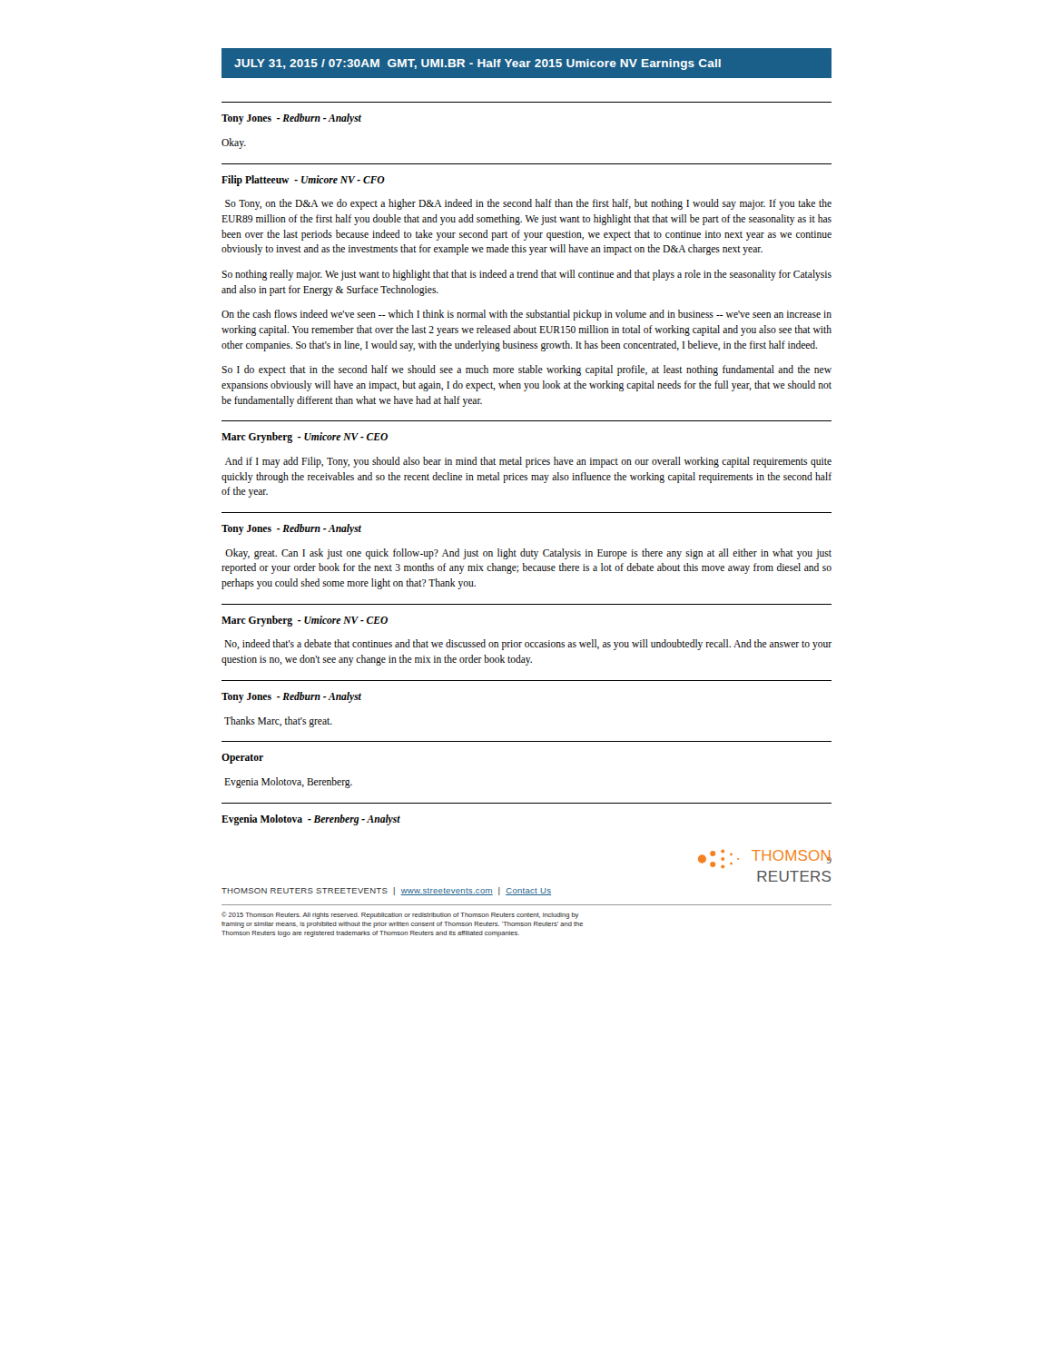JULY 31, 2015 / 07:30AM GMT, UMI.BR - Half Year 2015 Umicore NV Earnings Call
Tony Jones - Redburn - Analyst
Okay.
Filip Platteeuw - Umicore NV - CFO
So Tony, on the D&A we do expect a higher D&A indeed in the second half than the first half, but nothing I would say major. If you take the EUR89 million of the first half you double that and you add something. We just want to highlight that that will be part of the seasonality as it has been over the last periods because indeed to take your second part of your question, we expect that to continue into next year as we continue obviously to invest and as the investments that for example we made this year will have an impact on the D&A charges next year.
So nothing really major. We just want to highlight that that is indeed a trend that will continue and that plays a role in the seasonality for Catalysis and also in part for Energy & Surface Technologies.
On the cash flows indeed we've seen -- which I think is normal with the substantial pickup in volume and in business -- we've seen an increase in working capital. You remember that over the last 2 years we released about EUR150 million in total of working capital and you also see that with other companies. So that's in line, I would say, with the underlying business growth. It has been concentrated, I believe, in the first half indeed.
So I do expect that in the second half we should see a much more stable working capital profile, at least nothing fundamental and the new expansions obviously will have an impact, but again, I do expect, when you look at the working capital needs for the full year, that we should not be fundamentally different than what we have had at half year.
Marc Grynberg - Umicore NV - CEO
And if I may add Filip, Tony, you should also bear in mind that metal prices have an impact on our overall working capital requirements quite quickly through the receivables and so the recent decline in metal prices may also influence the working capital requirements in the second half of the year.
Tony Jones - Redburn - Analyst
Okay, great. Can I ask just one quick follow-up? And just on light duty Catalysis in Europe is there any sign at all either in what you just reported or your order book for the next 3 months of any mix change; because there is a lot of debate about this move away from diesel and so perhaps you could shed some more light on that? Thank you.
Marc Grynberg - Umicore NV - CEO
No, indeed that's a debate that continues and that we discussed on prior occasions as well, as you will undoubtedly recall. And the answer to your question is no, we don't see any change in the mix in the order book today.
Tony Jones - Redburn - Analyst
Thanks Marc, that's great.
Operator
Evgenia Molotova, Berenberg.
Evgenia Molotova - Berenberg - Analyst
9
THOMSON REUTERS STREETEVENTS | www.streetevents.com | Contact Us
© 2015 Thomson Reuters. All rights reserved. Republication or redistribution of Thomson Reuters content, including by framing or similar means, is prohibited without the prior written consent of Thomson Reuters. 'Thomson Reuters' and the Thomson Reuters logo are registered trademarks of Thomson Reuters and its affiliated companies.
THOMSON
REUTERS